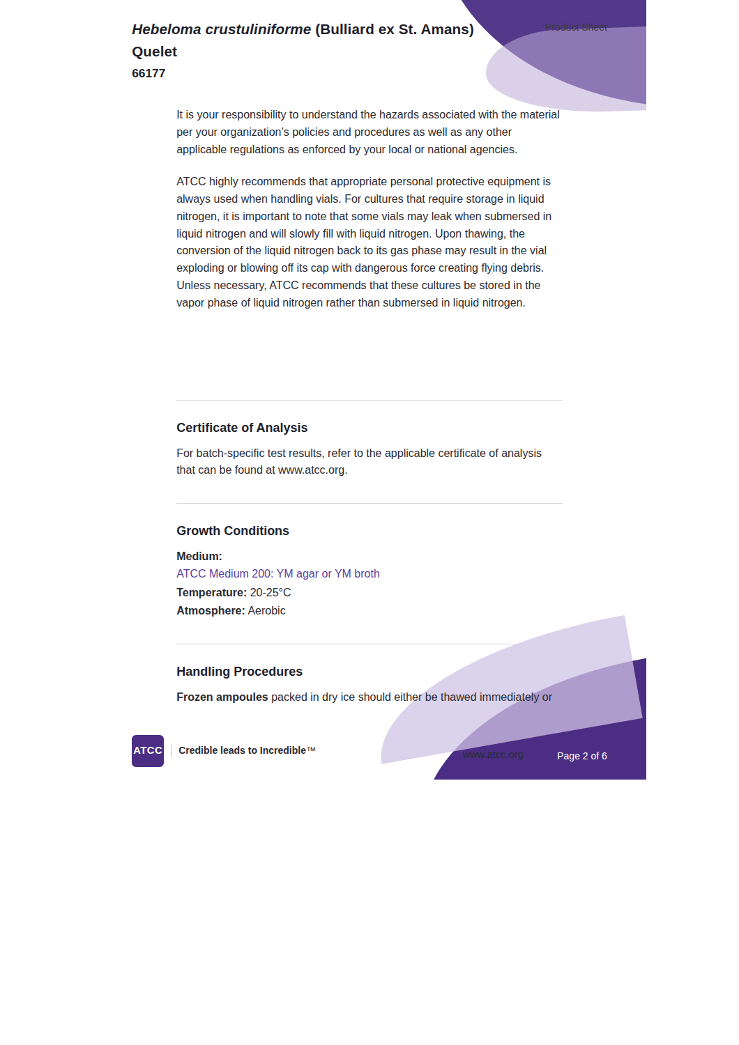Hebeloma crustuliniforme (Bulliard ex St. Amans) Quelet
66177
Product Sheet
It is your responsibility to understand the hazards associated with the material per your organization’s policies and procedures as well as any other applicable regulations as enforced by your local or national agencies.
ATCC highly recommends that appropriate personal protective equipment is always used when handling vials. For cultures that require storage in liquid nitrogen, it is important to note that some vials may leak when submersed in liquid nitrogen and will slowly fill with liquid nitrogen. Upon thawing, the conversion of the liquid nitrogen back to its gas phase may result in the vial exploding or blowing off its cap with dangerous force creating flying debris. Unless necessary, ATCC recommends that these cultures be stored in the vapor phase of liquid nitrogen rather than submersed in liquid nitrogen.
Certificate of Analysis
For batch-specific test results, refer to the applicable certificate of analysis that can be found at www.atcc.org.
Growth Conditions
Medium:
ATCC Medium 200: YM agar or YM broth
Temperature: 20-25°C
Atmosphere: Aerobic
Handling Procedures
Frozen ampoules packed in dry ice should either be thawed immediately or
ATCC
Credible leads to Incredible™
www.atcc.org
Page 2 of 6